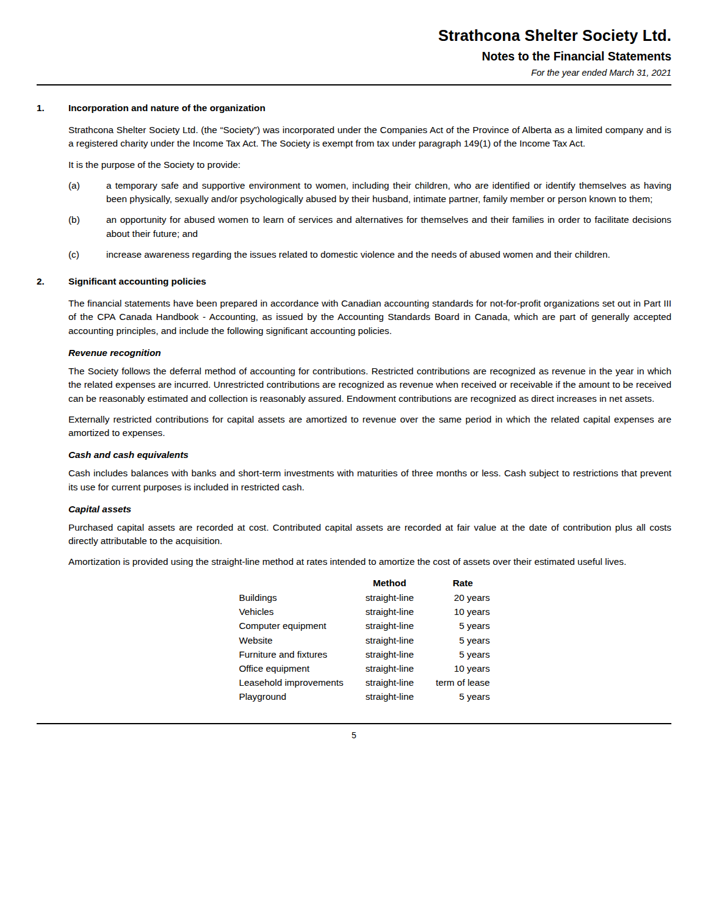Strathcona Shelter Society Ltd.
Notes to the Financial Statements
For the year ended March 31, 2021
1. Incorporation and nature of the organization
Strathcona Shelter Society Ltd. (the “Society”) was incorporated under the Companies Act of the Province of Alberta as a limited company and is a registered charity under the Income Tax Act. The Society is exempt from tax under paragraph 149(1) of the Income Tax Act.
It is the purpose of the Society to provide:
(a) a temporary safe and supportive environment to women, including their children, who are identified or identify themselves as having been physically, sexually and/or psychologically abused by their husband, intimate partner, family member or person known to them;
(b) an opportunity for abused women to learn of services and alternatives for themselves and their families in order to facilitate decisions about their future; and
(c) increase awareness regarding the issues related to domestic violence and the needs of abused women and their children.
2. Significant accounting policies
The financial statements have been prepared in accordance with Canadian accounting standards for not-for-profit organizations set out in Part III of the CPA Canada Handbook - Accounting, as issued by the Accounting Standards Board in Canada, which are part of generally accepted accounting principles, and include the following significant accounting policies.
Revenue recognition
The Society follows the deferral method of accounting for contributions. Restricted contributions are recognized as revenue in the year in which the related expenses are incurred. Unrestricted contributions are recognized as revenue when received or receivable if the amount to be received can be reasonably estimated and collection is reasonably assured. Endowment contributions are recognized as direct increases in net assets.
Externally restricted contributions for capital assets are amortized to revenue over the same period in which the related capital expenses are amortized to expenses.
Cash and cash equivalents
Cash includes balances with banks and short-term investments with maturities of three months or less. Cash subject to restrictions that prevent its use for current purposes is included in restricted cash.
Capital assets
Purchased capital assets are recorded at cost. Contributed capital assets are recorded at fair value at the date of contribution plus all costs directly attributable to the acquisition.
Amortization is provided using the straight-line method at rates intended to amortize the cost of assets over their estimated useful lives.
| | Method | Rate |
| --- | --- | --- |
| Buildings | straight-line | 20 years |
| Vehicles | straight-line | 10 years |
| Computer equipment | straight-line | 5 years |
| Website | straight-line | 5 years |
| Furniture and fixtures | straight-line | 5 years |
| Office equipment | straight-line | 10 years |
| Leasehold improvements | straight-line | term of lease |
| Playground | straight-line | 5 years |
5